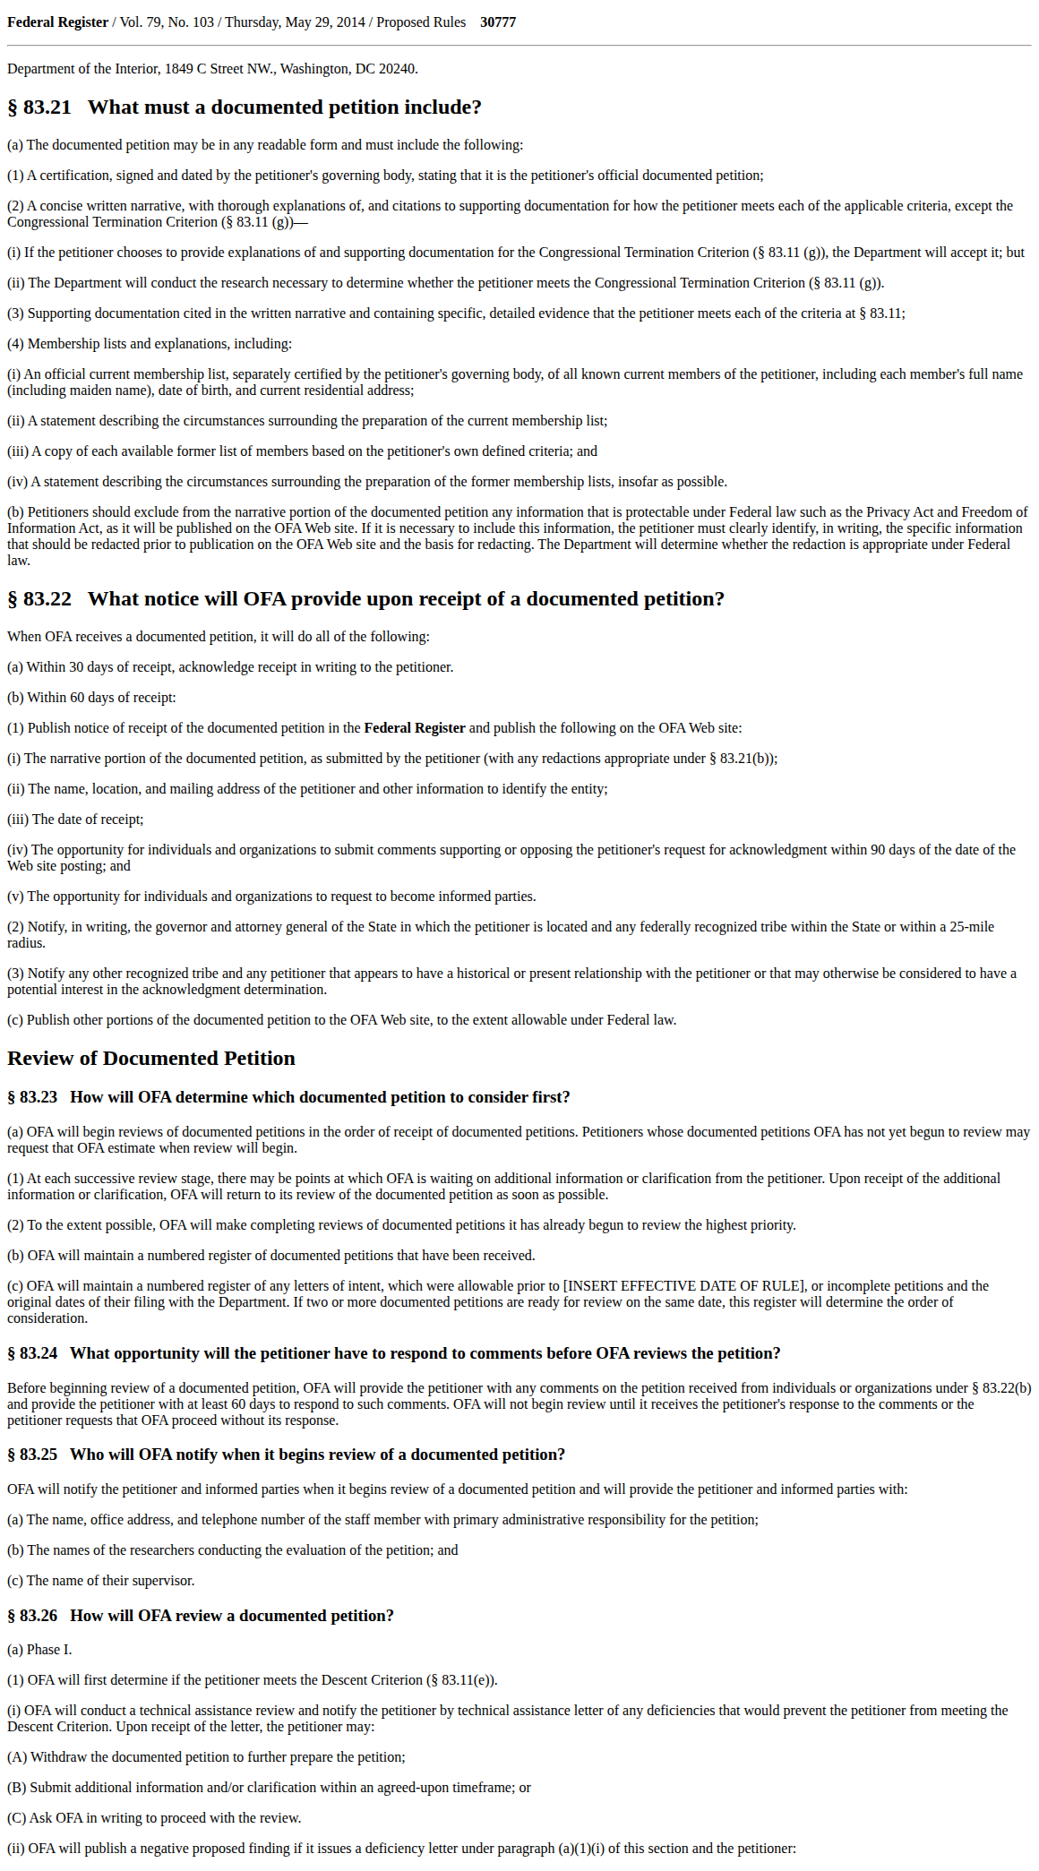Federal Register / Vol. 79, No. 103 / Thursday, May 29, 2014 / Proposed Rules 30777
Department of the Interior, 1849 C Street NW., Washington, DC 20240.
§ 83.21 What must a documented petition include?
(a) The documented petition may be in any readable form and must include the following:
(1) A certification, signed and dated by the petitioner's governing body, stating that it is the petitioner's official documented petition;
(2) A concise written narrative, with thorough explanations of, and citations to supporting documentation for how the petitioner meets each of the applicable criteria, except the Congressional Termination Criterion (§ 83.11 (g))—
(i) If the petitioner chooses to provide explanations of and supporting documentation for the Congressional Termination Criterion (§ 83.11 (g)), the Department will accept it; but
(ii) The Department will conduct the research necessary to determine whether the petitioner meets the Congressional Termination Criterion (§ 83.11 (g)).
(3) Supporting documentation cited in the written narrative and containing specific, detailed evidence that the petitioner meets each of the criteria at § 83.11;
(4) Membership lists and explanations, including:
(i) An official current membership list, separately certified by the petitioner's governing body, of all known current members of the petitioner, including each member's full name (including maiden name), date of birth, and current residential address;
(ii) A statement describing the circumstances surrounding the preparation of the current membership list;
(iii) A copy of each available former list of members based on the petitioner's own defined criteria; and
(iv) A statement describing the circumstances surrounding the preparation of the former membership lists, insofar as possible.
(b) Petitioners should exclude from the narrative portion of the documented petition any information that is protectable under Federal law such as the Privacy Act and Freedom of Information Act, as it will be published on the OFA Web site. If it is necessary to include this information, the petitioner must clearly identify, in writing, the specific information that should be redacted prior to publication on the OFA Web site and the basis for redacting. The Department will determine whether the redaction is appropriate under Federal law.
§ 83.22 What notice will OFA provide upon receipt of a documented petition?
When OFA receives a documented petition, it will do all of the following:
(a) Within 30 days of receipt, acknowledge receipt in writing to the petitioner.
(b) Within 60 days of receipt:
(1) Publish notice of receipt of the documented petition in the Federal Register and publish the following on the OFA Web site:
(i) The narrative portion of the documented petition, as submitted by the petitioner (with any redactions appropriate under § 83.21(b));
(ii) The name, location, and mailing address of the petitioner and other information to identify the entity;
(iii) The date of receipt;
(iv) The opportunity for individuals and organizations to submit comments supporting or opposing the petitioner's request for acknowledgment within 90 days of the date of the Web site posting; and
(v) The opportunity for individuals and organizations to request to become informed parties.
(2) Notify, in writing, the governor and attorney general of the State in which the petitioner is located and any federally recognized tribe within the State or within a 25-mile radius.
(3) Notify any other recognized tribe and any petitioner that appears to have a historical or present relationship with the petitioner or that may otherwise be considered to have a potential interest in the acknowledgment determination.
(c) Publish other portions of the documented petition to the OFA Web site, to the extent allowable under Federal law.
Review of Documented Petition
§ 83.23 How will OFA determine which documented petition to consider first?
(a) OFA will begin reviews of documented petitions in the order of receipt of documented petitions. Petitioners whose documented petitions OFA has not yet begun to review may request that OFA estimate when review will begin.
(1) At each successive review stage, there may be points at which OFA is waiting on additional information or clarification from the petitioner. Upon receipt of the additional information or clarification, OFA will return to its review of the documented petition as soon as possible.
(2) To the extent possible, OFA will make completing reviews of documented petitions it has already begun to review the highest priority.
(b) OFA will maintain a numbered register of documented petitions that have been received.
(c) OFA will maintain a numbered register of any letters of intent, which were allowable prior to [INSERT EFFECTIVE DATE OF RULE], or incomplete petitions and the original dates of their filing with the Department. If two or more documented petitions are ready for review on the same date, this register will determine the order of consideration.
§ 83.24 What opportunity will the petitioner have to respond to comments before OFA reviews the petition?
Before beginning review of a documented petition, OFA will provide the petitioner with any comments on the petition received from individuals or organizations under § 83.22(b) and provide the petitioner with at least 60 days to respond to such comments. OFA will not begin review until it receives the petitioner's response to the comments or the petitioner requests that OFA proceed without its response.
§ 83.25 Who will OFA notify when it begins review of a documented petition?
OFA will notify the petitioner and informed parties when it begins review of a documented petition and will provide the petitioner and informed parties with:
(a) The name, office address, and telephone number of the staff member with primary administrative responsibility for the petition;
(b) The names of the researchers conducting the evaluation of the petition; and
(c) The name of their supervisor.
§ 83.26 How will OFA review a documented petition?
(a) Phase I.
(1) OFA will first determine if the petitioner meets the Descent Criterion (§ 83.11(e)).
(i) OFA will conduct a technical assistance review and notify the petitioner by technical assistance letter of any deficiencies that would prevent the petitioner from meeting the Descent Criterion. Upon receipt of the letter, the petitioner may:
(A) Withdraw the documented petition to further prepare the petition;
(B) Submit additional information and/or clarification within an agreed-upon timeframe; or
(C) Ask OFA in writing to proceed with the review.
(ii) OFA will publish a negative proposed finding if it issues a deficiency letter under paragraph (a)(1)(i) of this section and the petitioner: